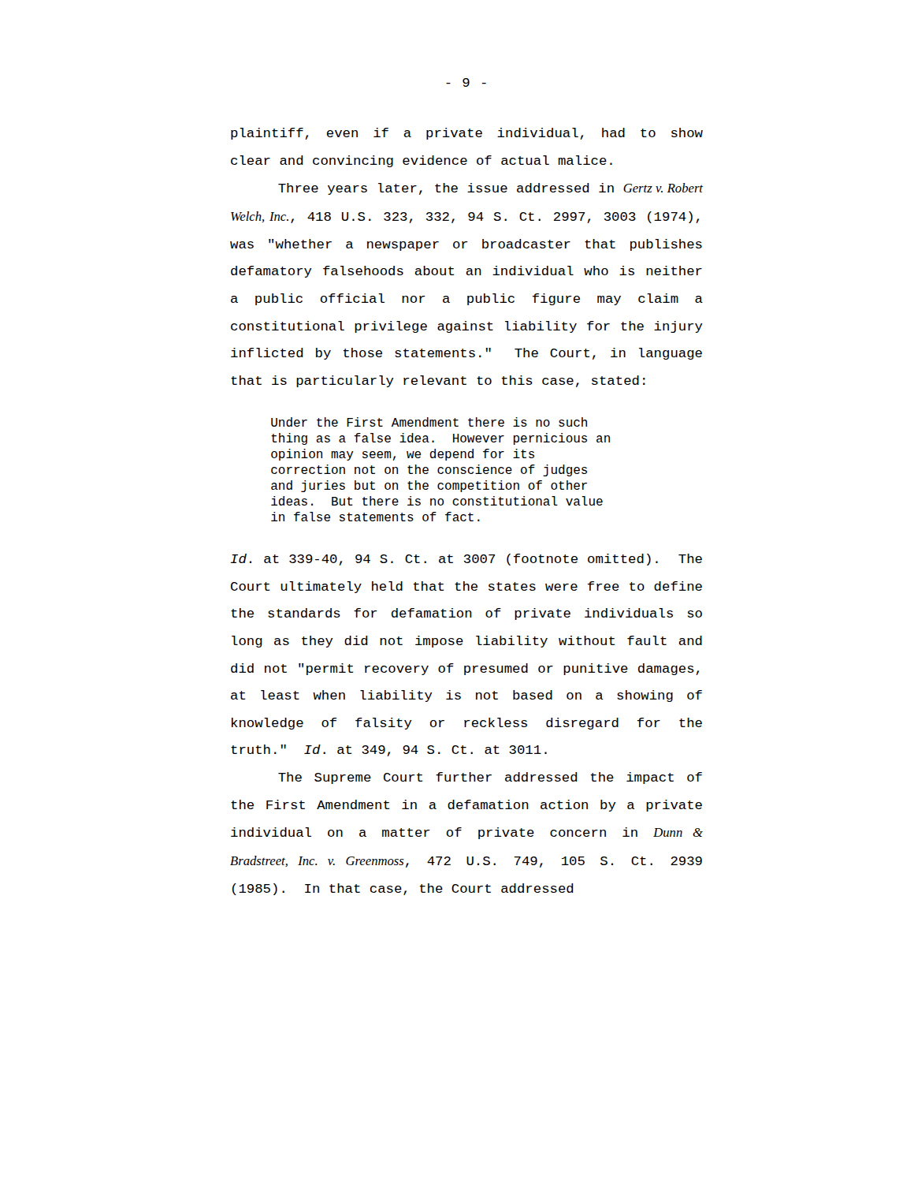- 9 -
plaintiff, even if a private individual, had to show clear and convincing evidence of actual malice.
Three years later, the issue addressed in Gertz v. Robert Welch, Inc., 418 U.S. 323, 332, 94 S. Ct. 2997, 3003 (1974), was "whether a newspaper or broadcaster that publishes defamatory falsehoods about an individual who is neither a public official nor a public figure may claim a constitutional privilege against liability for the injury inflicted by those statements." The Court, in language that is particularly relevant to this case, stated:
Under the First Amendment there is no such thing as a false idea. However pernicious an opinion may seem, we depend for its correction not on the conscience of judges and juries but on the competition of other ideas. But there is no constitutional value in false statements of fact.
Id. at 339-40, 94 S. Ct. at 3007 (footnote omitted). The Court ultimately held that the states were free to define the standards for defamation of private individuals so long as they did not impose liability without fault and did not "permit recovery of presumed or punitive damages, at least when liability is not based on a showing of knowledge of falsity or reckless disregard for the truth." Id. at 349, 94 S. Ct. at 3011.
The Supreme Court further addressed the impact of the First Amendment in a defamation action by a private individual on a matter of private concern in Dunn & Bradstreet, Inc. v. Greenmoss, 472 U.S. 749, 105 S. Ct. 2939 (1985). In that case, the Court addressed